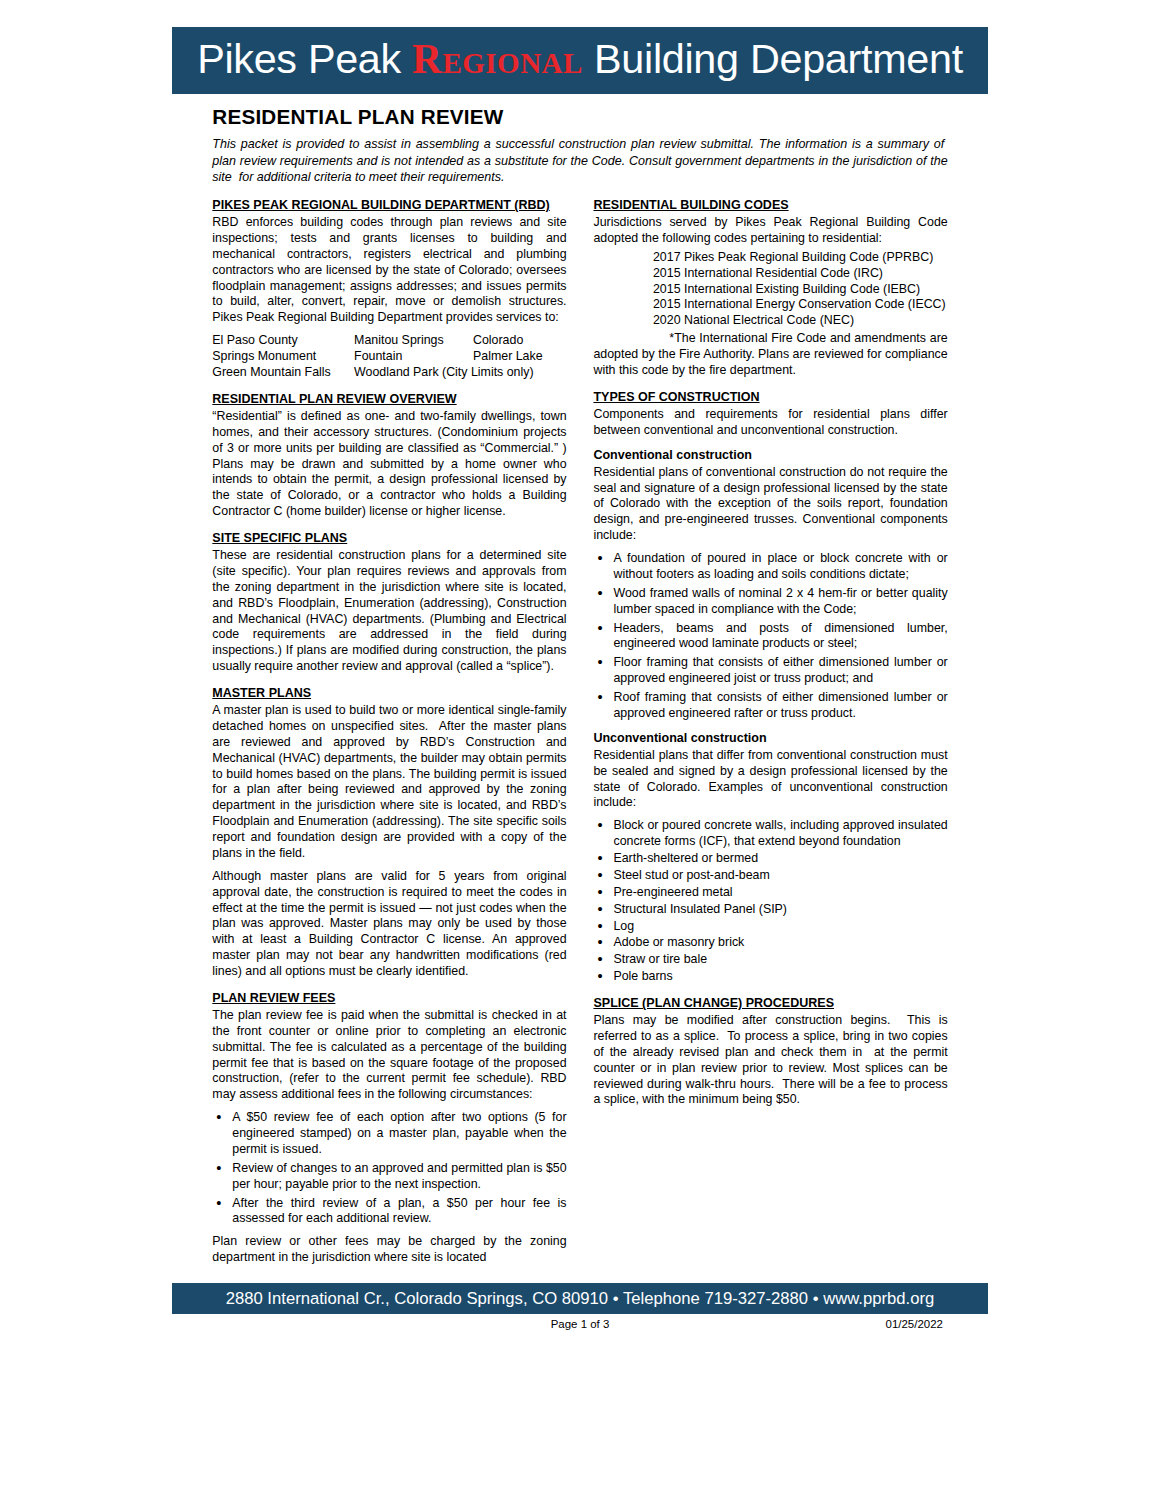Pikes Peak Regional Building Department
RESIDENTIAL PLAN REVIEW
This packet is provided to assist in assembling a successful construction plan review submittal. The information is a summary of plan review requirements and is not intended as a substitute for the Code. Consult government departments in the jurisdiction of the site for additional criteria to meet their requirements.
Pikes Peak Regional Building Department (RBD)
RBD enforces building codes through plan reviews and site inspections; tests and grants licenses to building and mechanical contractors, registers electrical and plumbing contractors who are licensed by the state of Colorado; oversees floodplain management; assigns addresses; and issues permits to build, alter, convert, repair, move or demolish structures. Pikes Peak Regional Building Department provides services to:
| El Paso County | Manitou Springs | Colorado |
| Springs Monument | Fountain | Palmer Lake |
| Green Mountain Falls | Woodland Park (City Limits only) |
Residential Plan Review Overview
“Residential” is defined as one- and two-family dwellings, town homes, and their accessory structures. (Condominium projects of 3 or more units per building are classified as “Commercial.” ) Plans may be drawn and submitted by a home owner who intends to obtain the permit, a design professional licensed by the state of Colorado, or a contractor who holds a Building Contractor C (home builder) license or higher license.
Site Specific Plans
These are residential construction plans for a determined site (site specific). Your plan requires reviews and approvals from the zoning department in the jurisdiction where site is located, and RBD’s Floodplain, Enumeration (addressing), Construction and Mechanical (HVAC) departments. (Plumbing and Electrical code requirements are addressed in the field during inspections.) If plans are modified during construction, the plans usually require another review and approval (called a “splice”).
Master Plans
A master plan is used to build two or more identical single-family detached homes on unspecified sites. After the master plans are reviewed and approved by RBD’s Construction and Mechanical (HVAC) departments, the builder may obtain permits to build homes based on the plans. The building permit is issued for a plan after being reviewed and approved by the zoning department in the jurisdiction where site is located, and RBD’s Floodplain and Enumeration (addressing). The site specific soils report and foundation design are provided with a copy of the plans in the field.
Although master plans are valid for 5 years from original approval date, the construction is required to meet the codes in effect at the time the permit is issued — not just codes when the plan was approved. Master plans may only be used by those with at least a Building Contractor C license. An approved master plan may not bear any handwritten modifications (red lines) and all options must be clearly identified.
Plan Review Fees
The plan review fee is paid when the submittal is checked in at the front counter or online prior to completing an electronic submittal. The fee is calculated as a percentage of the building permit fee that is based on the square footage of the proposed construction, (refer to the current permit fee schedule). RBD may assess additional fees in the following circumstances:
A $50 review fee of each option after two options (5 for engineered stamped) on a master plan, payable when the permit is issued.
Review of changes to an approved and permitted plan is $50 per hour; payable prior to the next inspection.
After the third review of a plan, a $50 per hour fee is assessed for each additional review.
Plan review or other fees may be charged by the zoning department in the jurisdiction where site is located
Residential Building Codes
Jurisdictions served by Pikes Peak Regional Building Code adopted the following codes pertaining to residential:
2017 Pikes Peak Regional Building Code (PPRBC)
2015 International Residential Code (IRC)
2015 International Existing Building Code (IEBC)
2015 International Energy Conservation Code (IECC)
2020 National Electrical Code (NEC)
*The International Fire Code and amendments are adopted by the Fire Authority. Plans are reviewed for compliance with this code by the fire department.
Types of Construction
Components and requirements for residential plans differ between conventional and unconventional construction.
Conventional construction
Residential plans of conventional construction do not require the seal and signature of a design professional licensed by the state of Colorado with the exception of the soils report, foundation design, and pre-engineered trusses. Conventional components include:
A foundation of poured in place or block concrete with or without footers as loading and soils conditions dictate;
Wood framed walls of nominal 2 x 4 hem-fir or better quality lumber spaced in compliance with the Code;
Headers, beams and posts of dimensioned lumber, engineered wood laminate products or steel;
Floor framing that consists of either dimensioned lumber or approved engineered joist or truss product; and
Roof framing that consists of either dimensioned lumber or approved engineered rafter or truss product.
Unconventional construction
Residential plans that differ from conventional construction must be sealed and signed by a design professional licensed by the state of Colorado. Examples of unconventional construction include:
Block or poured concrete walls, including approved insulated concrete forms (ICF), that extend beyond foundation
Earth-sheltered or bermed
Steel stud or post-and-beam
Pre-engineered metal
Structural Insulated Panel (SIP)
Log
Adobe or masonry brick
Straw or tire bale
Pole barns
Splice (Plan Change) Procedures
Plans may be modified after construction begins. This is referred to as a splice. To process a splice, bring in two copies of the already revised plan and check them in at the permit counter or in plan review prior to review. Most splices can be reviewed during walk-thru hours. There will be a fee to process a splice, with the minimum being $50.
2880 International Cr., Colorado Springs, CO 80910 • Telephone 719-327-2880 • www.pprbd.org
Page 1 of 3 01/25/2022